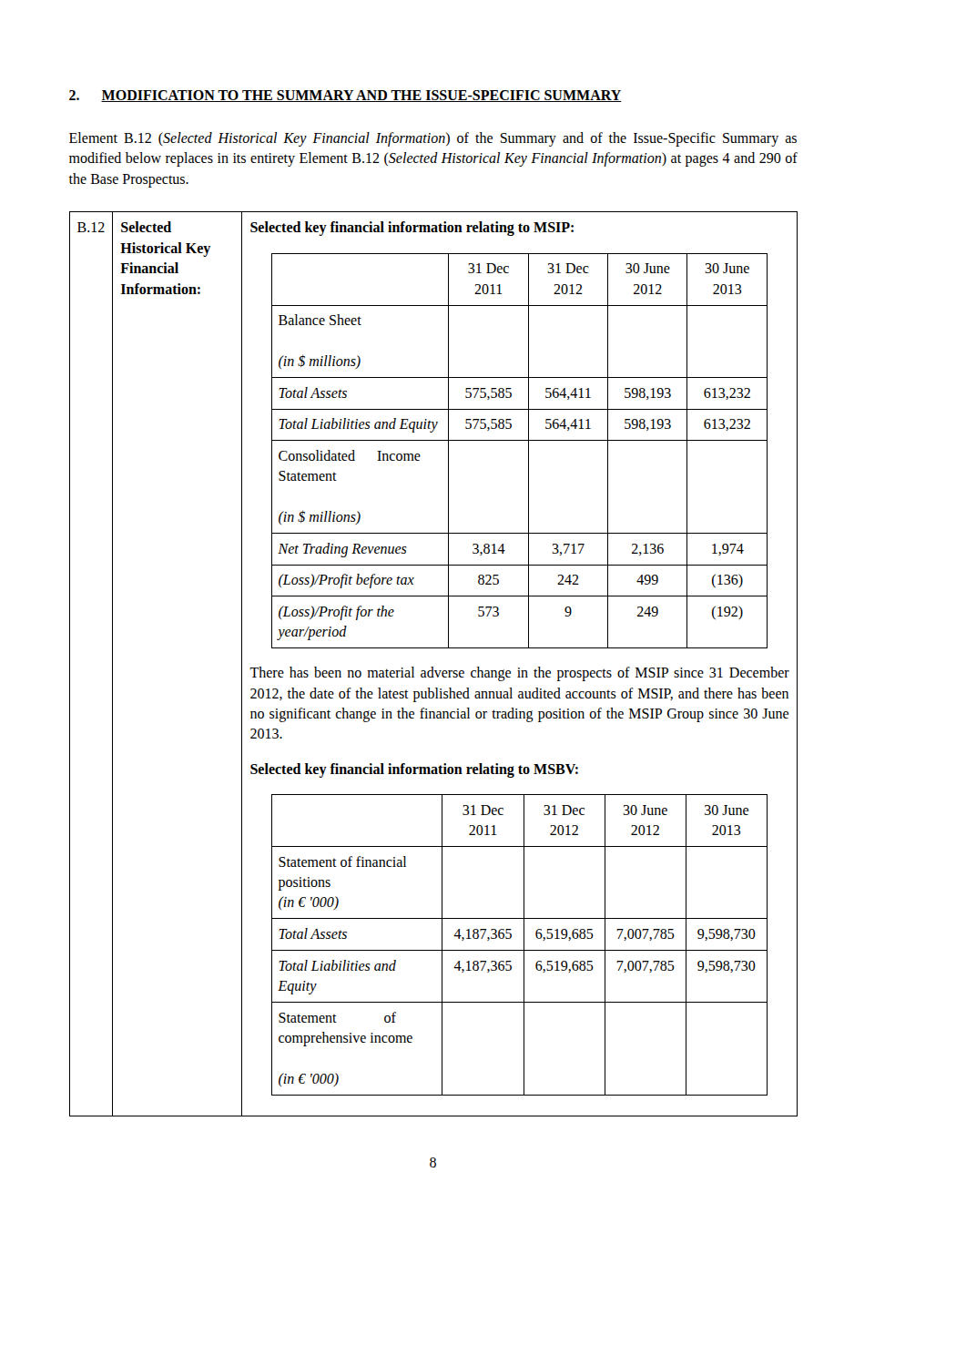2. MODIFICATION TO THE SUMMARY AND THE ISSUE-SPECIFIC SUMMARY
Element B.12 (Selected Historical Key Financial Information) of the Summary and of the Issue-Specific Summary as modified below replaces in its entirety Element B.12 (Selected Historical Key Financial Information) at pages 4 and 290 of the Base Prospectus.
| B.12 | Selected Historical Key Financial Information: | Selected key financial information relating to MSIP: / / 31 Dec 2011 / 31 Dec 2012 / 30 June 2012 / 30 June 2013 / / Balance Sheet (in $ millions) / / / / / / Total Assets / 575,585 / 564,411 / 598,193 / 613,232 / / Total Liabilities and Equity / 575,585 / 564,411 / 598,193 / 613,232 / / Consolidated Income Statement (in $ millions) / / / / / / Net Trading Revenues / 3,814 / 3,717 / 2,136 / 1,974 / / (Loss)/Profit before tax / 825 / 242 / 499 / (136) / / (Loss)/Profit for the year/period / 573 / 9 / 249 / (192) / There has been no material adverse change in the prospects of MSIP since 31 December 2012, the date of the latest published annual audited accounts of MSIP, and there has been no significant change in the financial or trading position of the MSIP Group since 30 June 2013. Selected key financial information relating to MSBV: / / 31 Dec 2011 / 31 Dec 2012 / 30 June 2012 / 30 June 2013 / / Statement of financial positions (in € '000) / / / / / / Total Assets / 4,187,365 / 6,519,685 / 7,007,785 / 9,598,730 / / Total Liabilities and Equity / 4,187,365 / 6,519,685 / 7,007,785 / 9,598,730 / / Statement of comprehensive income (in € '000) / / / / / |
8